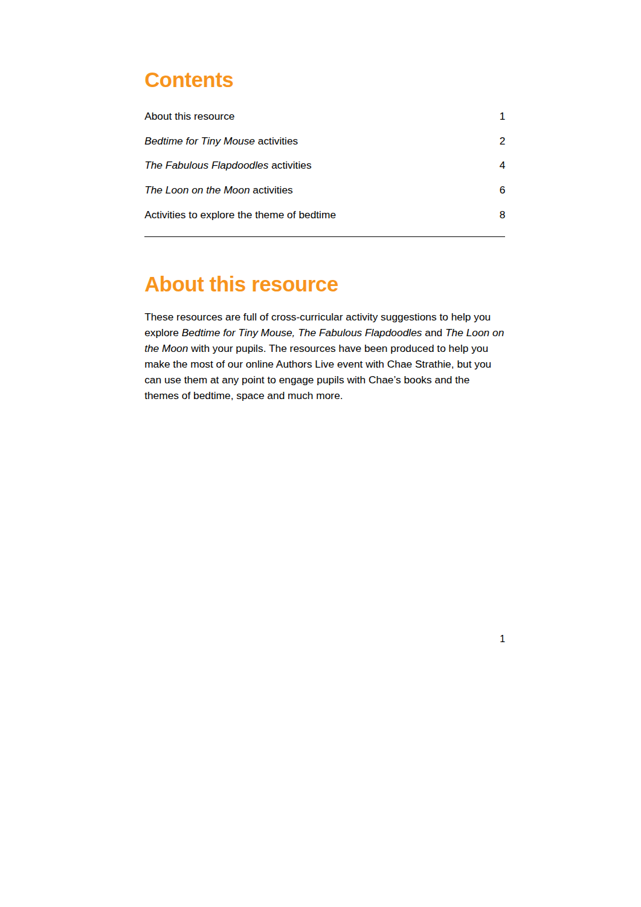Contents
| About this resource | 1 |
| Bedtime for Tiny Mouse activities | 2 |
| The Fabulous Flapdoodles activities | 4 |
| The Loon on the Moon activities | 6 |
| Activities to explore the theme of bedtime | 8 |
About this resource
These resources are full of cross-curricular activity suggestions to help you explore Bedtime for Tiny Mouse, The Fabulous Flapdoodles and The Loon on the Moon with your pupils. The resources have been produced to help you make the most of our online Authors Live event with Chae Strathie, but you can use them at any point to engage pupils with Chae’s books and the themes of bedtime, space and much more.
1